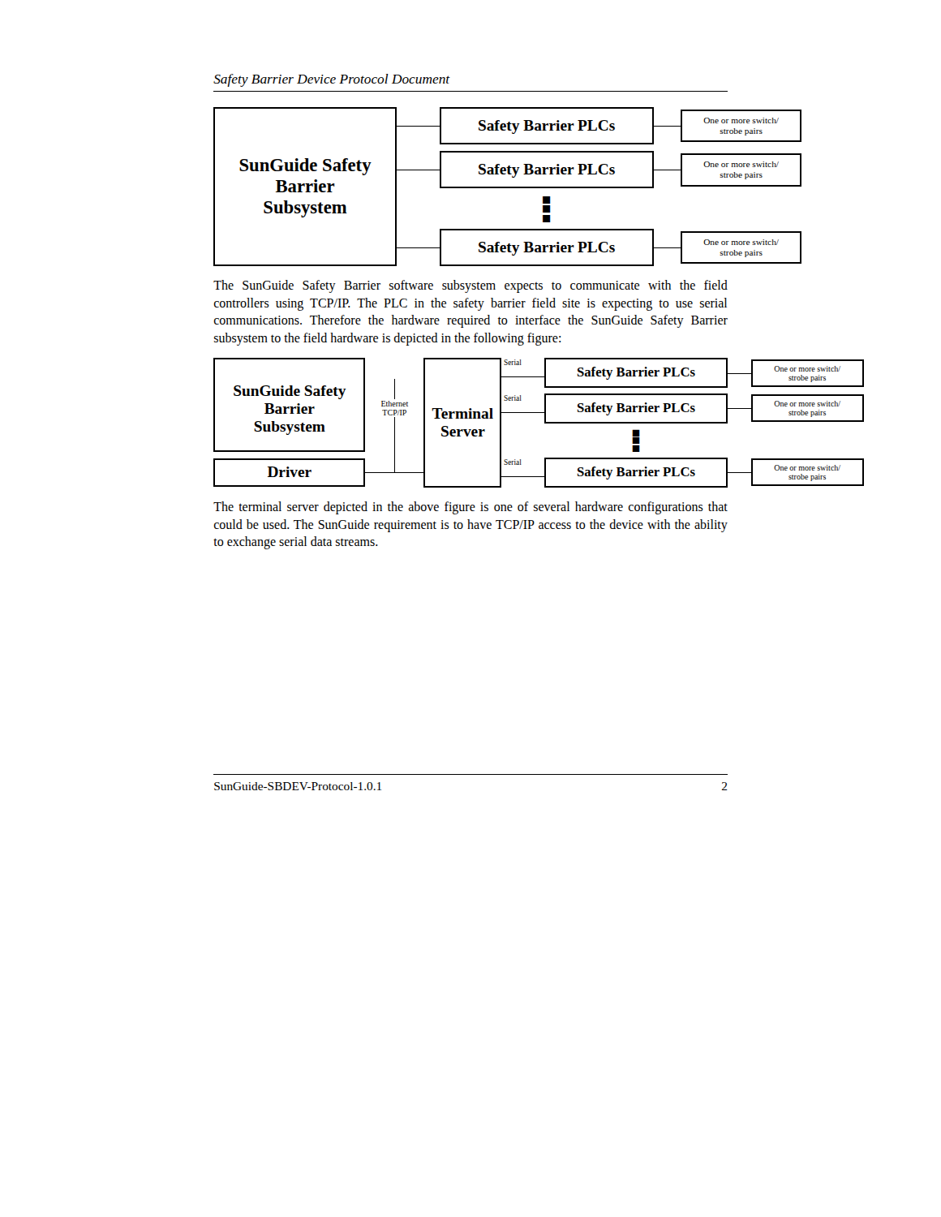Safety Barrier Device Protocol Document
SunGuide Safety
Barrier
Subsystem
Safety Barrier PLCs
One or more switch/
strobe pairs
Safety Barrier PLCs
One or more switch/
strobe pairs
■■■
Safety Barrier PLCs
One or more switch/
strobe pairs
The SunGuide Safety Barrier software subsystem expects to communicate with the field controllers using TCP/IP. The PLC in the safety barrier field site is expecting to use serial communications. Therefore the hardware required to interface the SunGuide Safety Barrier subsystem to the field hardware is depicted in the following figure:
SunGuide Safety
Barrier
Subsystem
Ethernet
TCP/IP
Terminal
Server
Serial
Safety Barrier PLCs
One or more switch/
strobe pairs
Serial
Safety Barrier PLCs
One or more switch/
strobe pairs
■■■
Driver
Serial
Safety Barrier PLCs
One or more switch/
strobe pairs
The terminal server depicted in the above figure is one of several hardware configurations that could be used. The SunGuide requirement is to have TCP/IP access to the device with the ability to exchange serial data streams.
SunGuide-SBDEV-Protocol-1.0.1 2